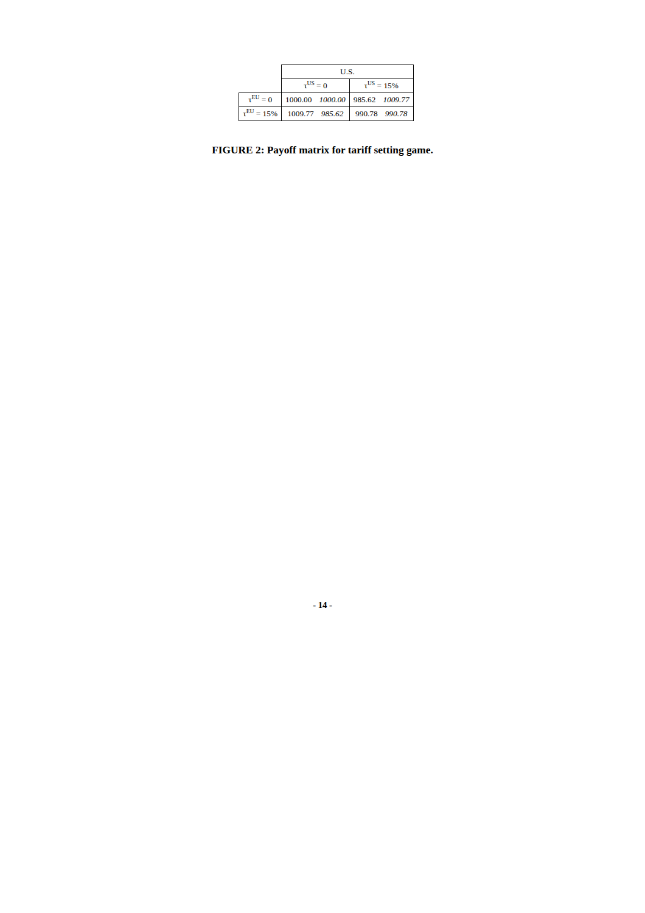| | | U.S. |
| | | τ US = 0 | τ US = 15% |
| | τ EU = 0 | 1000.00 1000.00 | 985.62 1009.77 |
| τ EU = 15% | 1009.77 985.62 | 990.78 990.78 |
FIGURE 2: Payoff matrix for tariff setting game.
- 14 -